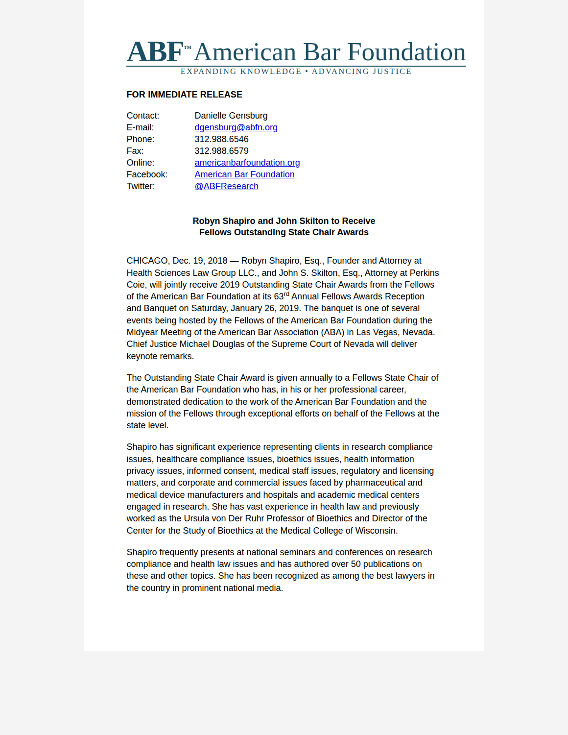ABF™ American Bar Foundation
EXPANDING KNOWLEDGE • ADVANCING JUSTICE
FOR IMMEDIATE RELEASE
| Contact: | Danielle Gensburg |
| E-mail: | dgensburg@abfn.org |
| Phone: | 312.988.6546 |
| Fax: | 312.988.6579 |
| Online: | americanbarfoundation.org |
| Facebook: | American Bar Foundation |
| Twitter: | @ABFResearch |
Robyn Shapiro and John Skilton to Receive
Fellows Outstanding State Chair Awards
CHICAGO, Dec. 19, 2018 — Robyn Shapiro, Esq., Founder and Attorney at Health Sciences Law Group LLC., and John S. Skilton, Esq., Attorney at Perkins Coie, will jointly receive 2019 Outstanding State Chair Awards from the Fellows of the American Bar Foundation at its 63rd Annual Fellows Awards Reception and Banquet on Saturday, January 26, 2019. The banquet is one of several events being hosted by the Fellows of the American Bar Foundation during the Midyear Meeting of the American Bar Association (ABA) in Las Vegas, Nevada. Chief Justice Michael Douglas of the Supreme Court of Nevada will deliver keynote remarks.
The Outstanding State Chair Award is given annually to a Fellows State Chair of the American Bar Foundation who has, in his or her professional career, demonstrated dedication to the work of the American Bar Foundation and the mission of the Fellows through exceptional efforts on behalf of the Fellows at the state level.
Shapiro has significant experience representing clients in research compliance issues, healthcare compliance issues, bioethics issues, health information privacy issues, informed consent, medical staff issues, regulatory and licensing matters, and corporate and commercial issues faced by pharmaceutical and medical device manufacturers and hospitals and academic medical centers engaged in research. She has vast experience in health law and previously worked as the Ursula von Der Ruhr Professor of Bioethics and Director of the Center for the Study of Bioethics at the Medical College of Wisconsin.
Shapiro frequently presents at national seminars and conferences on research compliance and health law issues and has authored over 50 publications on these and other topics. She has been recognized as among the best lawyers in the country in prominent national media.